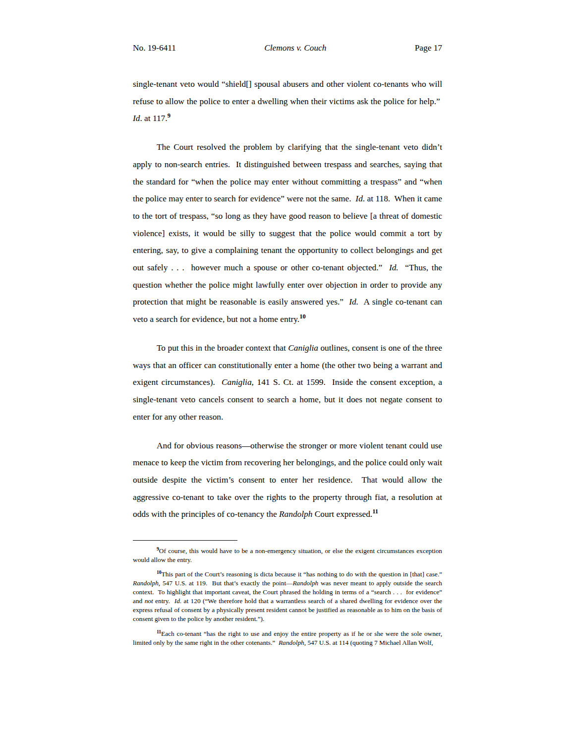No. 19-6411 Clemons v. Couch Page 17
single-tenant veto would “shield[] spousal abusers and other violent co-tenants who will refuse to allow the police to enter a dwelling when their victims ask the police for help.” Id. at 117.9
The Court resolved the problem by clarifying that the single-tenant veto didn’t apply to non-search entries. It distinguished between trespass and searches, saying that the standard for “when the police may enter without committing a trespass” and “when the police may enter to search for evidence” were not the same. Id. at 118. When it came to the tort of trespass, “so long as they have good reason to believe [a threat of domestic violence] exists, it would be silly to suggest that the police would commit a tort by entering, say, to give a complaining tenant the opportunity to collect belongings and get out safely . . . however much a spouse or other co-tenant objected.” Id. “Thus, the question whether the police might lawfully enter over objection in order to provide any protection that might be reasonable is easily answered yes.” Id. A single co-tenant can veto a search for evidence, but not a home entry.10
To put this in the broader context that Caniglia outlines, consent is one of the three ways that an officer can constitutionally enter a home (the other two being a warrant and exigent circumstances). Caniglia, 141 S. Ct. at 1599. Inside the consent exception, a single-tenant veto cancels consent to search a home, but it does not negate consent to enter for any other reason.
And for obvious reasons—otherwise the stronger or more violent tenant could use menace to keep the victim from recovering her belongings, and the police could only wait outside despite the victim’s consent to enter her residence. That would allow the aggressive co-tenant to take over the rights to the property through fiat, a resolution at odds with the principles of co-tenancy the Randolph Court expressed.11
9Of course, this would have to be a non-emergency situation, or else the exigent circumstances exception would allow the entry.
10This part of the Court’s reasoning is dicta because it “has nothing to do with the question in [that] case.” Randolph, 547 U.S. at 119. But that’s exactly the point—Randolph was never meant to apply outside the search context. To highlight that important caveat, the Court phrased the holding in terms of a “search . . . for evidence” and not entry. Id. at 120 (“We therefore hold that a warrantless search of a shared dwelling for evidence over the express refusal of consent by a physically present resident cannot be justified as reasonable as to him on the basis of consent given to the police by another resident.”).
11Each co-tenant “has the right to use and enjoy the entire property as if he or she were the sole owner, limited only by the same right in the other cotenants.” Randolph, 547 U.S. at 114 (quoting 7 Michael Allan Wolf,